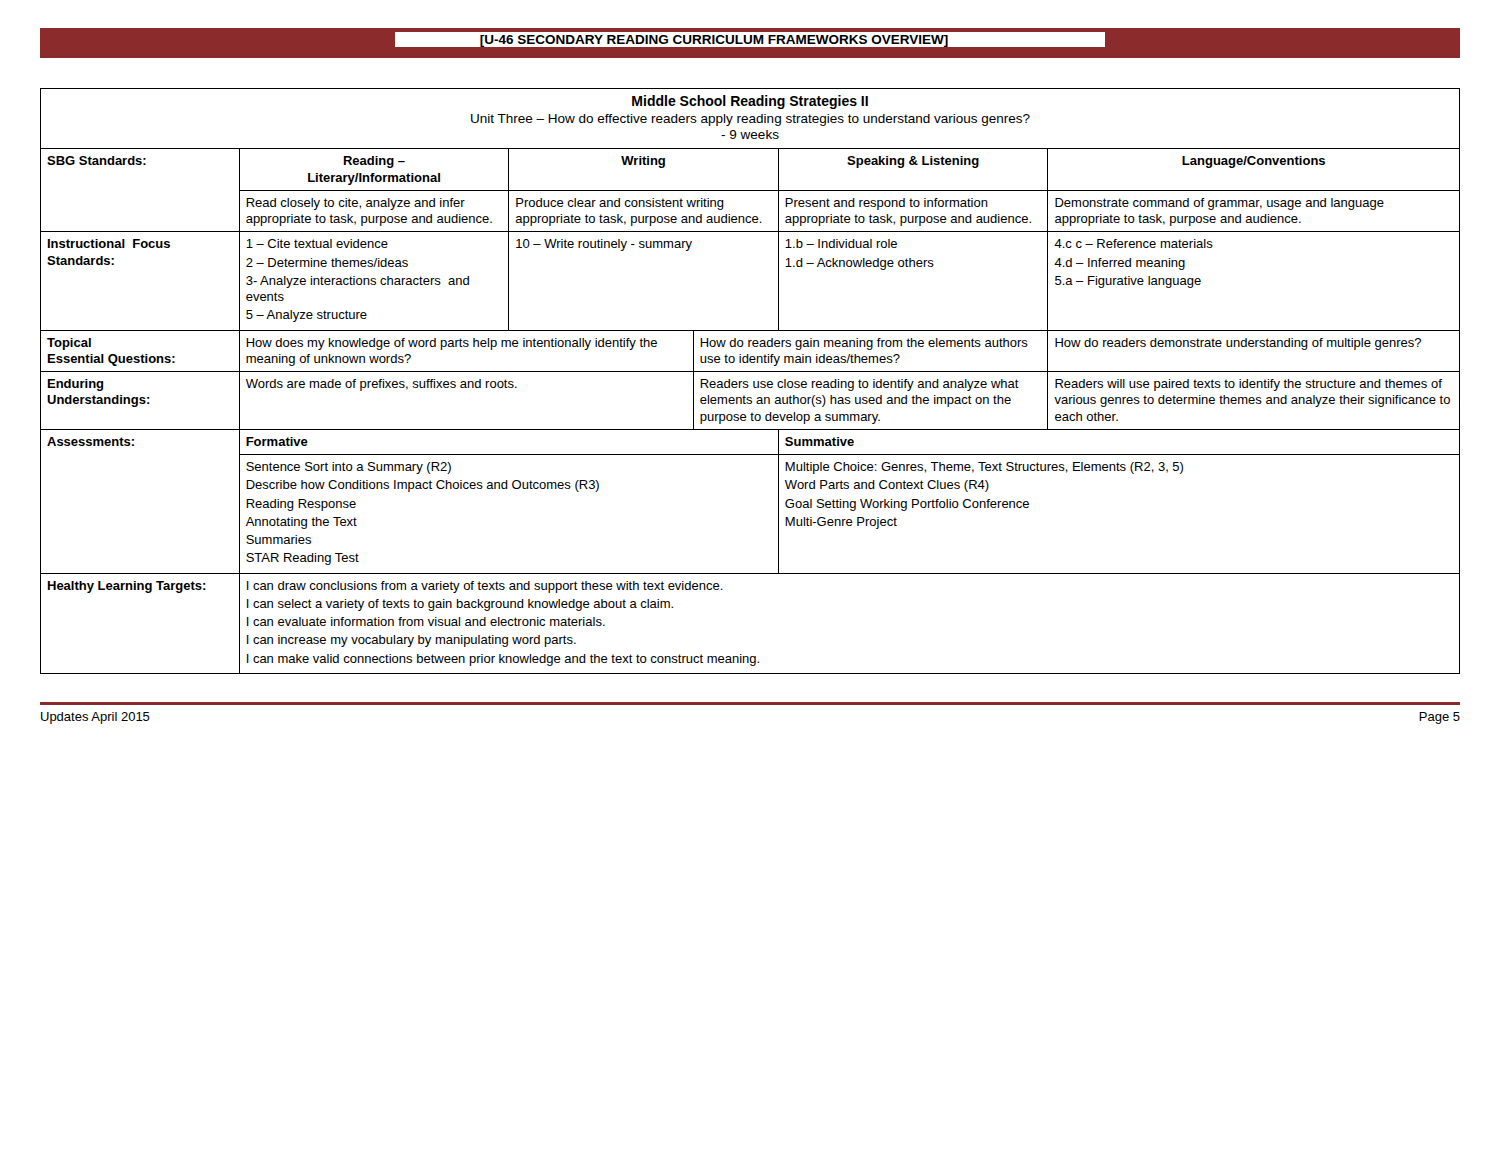[U-46 SECONDARY READING CURRICULUM FRAMEWORKS OVERVIEW] 2015-2020
| Middle School Reading Strategies II Unit Three – How do effective readers apply reading strategies to understand various genres? - 9 weeks |
| SBG Standards: | Reading – Literary/Informational | Writing | Speaking & Listening | Language/Conventions |
| Read closely to cite, analyze and infer appropriate to task, purpose and audience. | Produce clear and consistent writing appropriate to task, purpose and audience. | Present and respond to information appropriate to task, purpose and audience. | Demonstrate command of grammar, usage and language appropriate to task, purpose and audience. |
| Instructional Focus Standards: | 1 – Cite textual evidence 2 – Determine themes/ideas 3- Analyze interactions characters and events 5 – Analyze structure | 10 – Write routinely - summary | 1.b – Individual role 1.d – Acknowledge others | 4.c c – Reference materials 4.d – Inferred meaning 5.a – Figurative language |
| Topical Essential Questions: | How does my knowledge of word parts help me intentionally identify the meaning of unknown words? | How do readers gain meaning from the elements authors use to identify main ideas/themes? | How do readers demonstrate understanding of multiple genres? |
| Enduring Understandings: | Words are made of prefixes, suffixes and roots. | Readers use close reading to identify and analyze what elements an author(s) has used and the impact on the purpose to develop a summary. | Readers will use paired texts to identify the structure and themes of various genres to determine themes and analyze their significance to each other. |
| Assessments: | Formative | Summative |
| Sentence Sort into a Summary (R2) Describe how Conditions Impact Choices and Outcomes (R3) Reading Response Annotating the Text Summaries STAR Reading Test | Multiple Choice: Genres, Theme, Text Structures, Elements (R2, 3, 5) Word Parts and Context Clues (R4) Goal Setting Working Portfolio Conference Multi-Genre Project |
| Healthy Learning Targets: | I can draw conclusions from a variety of texts and support these with text evidence. I can select a variety of texts to gain background knowledge about a claim. I can evaluate information from visual and electronic materials. I can increase my vocabulary by manipulating word parts. I can make valid connections between prior knowledge and the text to construct meaning. |
Updates April 2015 Page 5